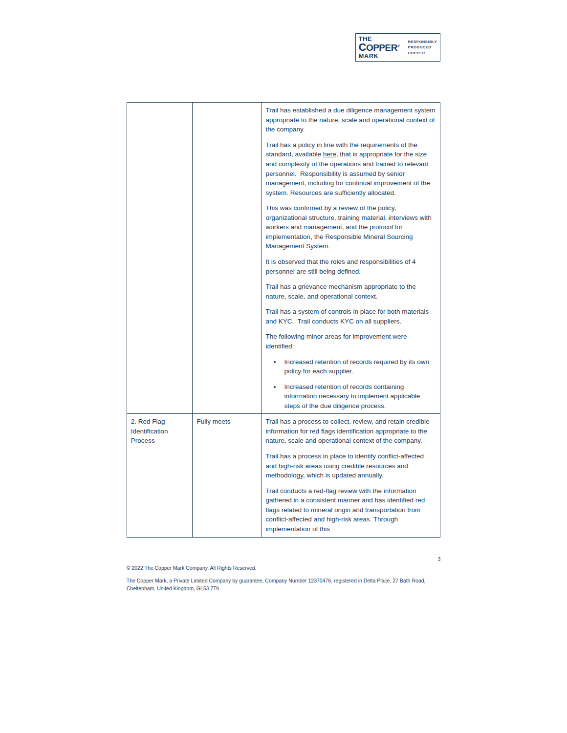THE
COPPER®
MARK
RESPONSIBLY
PRODUCED
COPPER
| | | Trail has established a due diligence management system appropriate to the nature, scale and operational context of the company. Trail has a policy in line with the requirements of the standard, available here , that is appropriate for the size and complexity of the operations and trained to relevant personnel. Responsibility is assumed by senior management, including for continual improvement of the system. Resources are sufficiently allocated. This was confirmed by a review of the policy, organizational structure, training material, interviews with workers and management, and the protocol for implementation, the Responsible Mineral Sourcing Management System. It is observed that the roles and responsibilities of 4 personnel are still being defined. Trail has a grievance mechanism appropriate to the nature, scale, and operational context. Trail has a system of controls in place for both materials and KYC. Trail conducts KYC on all suppliers. The following minor areas for improvement were identified: Increased retention of records required by its own policy for each supplier. Increased retention of records containing information necessary to implement applicable steps of the due diligence process. |
| 2. Red Flag Identification Process | Fully meets | Trail has a process to collect, review, and retain credible information for red flags identification appropriate to the nature, scale and operational context of the company. Trail has a process in place to identify conflict-affected and high-risk areas using credible resources and methodology, which is updated annually. Trail conducts a red-flag review with the information gathered in a consistent manner and has identified red flags related to mineral origin and transportation from conflict-affected and high-risk areas. Through implementation of this |
3
© 2022 The Copper Mark Company. All Rights Reserved.
The Copper Mark, a Private Limited Company by guarantee, Company Number 12370476, registered in Delta Place, 27 Bath Road, Cheltenham, United Kingdom, GL53 7Th